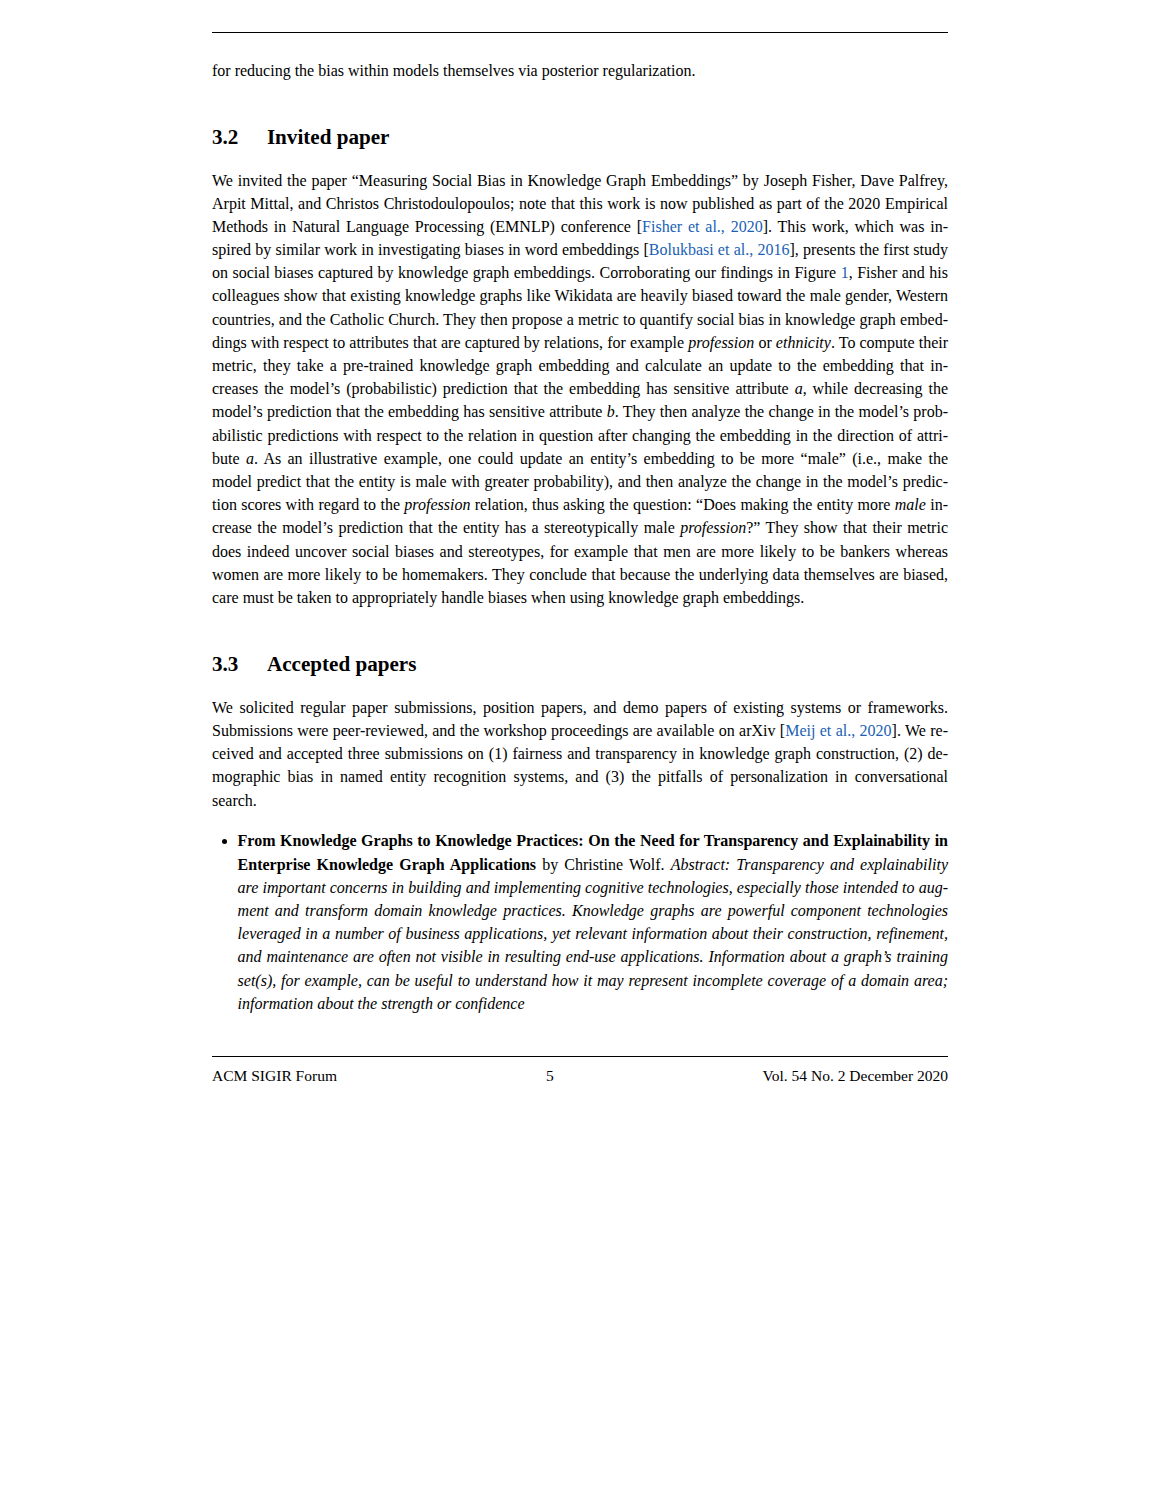for reducing the bias within models themselves via posterior regularization.
3.2 Invited paper
We invited the paper “Measuring Social Bias in Knowledge Graph Embeddings” by Joseph Fisher, Dave Palfrey, Arpit Mittal, and Christos Christodoulopoulos; note that this work is now published as part of the 2020 Empirical Methods in Natural Language Processing (EMNLP) conference [Fisher et al., 2020]. This work, which was inspired by similar work in investigating biases in word embeddings [Bolukbasi et al., 2016], presents the first study on social biases captured by knowledge graph embeddings. Corroborating our findings in Figure 1, Fisher and his colleagues show that existing knowledge graphs like Wikidata are heavily biased toward the male gender, Western countries, and the Catholic Church. They then propose a metric to quantify social bias in knowledge graph embeddings with respect to attributes that are captured by relations, for example profession or ethnicity. To compute their metric, they take a pre-trained knowledge graph embedding and calculate an update to the embedding that increases the model’s (probabilistic) prediction that the embedding has sensitive attribute a, while decreasing the model’s prediction that the embedding has sensitive attribute b. They then analyze the change in the model’s probabilistic predictions with respect to the relation in question after changing the embedding in the direction of attribute a. As an illustrative example, one could update an entity’s embedding to be more “male” (i.e., make the model predict that the entity is male with greater probability), and then analyze the change in the model’s prediction scores with regard to the profession relation, thus asking the question: “Does making the entity more male increase the model’s prediction that the entity has a stereotypically male profession?” They show that their metric does indeed uncover social biases and stereotypes, for example that men are more likely to be bankers whereas women are more likely to be homemakers. They conclude that because the underlying data themselves are biased, care must be taken to appropriately handle biases when using knowledge graph embeddings.
3.3 Accepted papers
We solicited regular paper submissions, position papers, and demo papers of existing systems or frameworks. Submissions were peer-reviewed, and the workshop proceedings are available on arXiv [Meij et al., 2020]. We received and accepted three submissions on (1) fairness and transparency in knowledge graph construction, (2) demographic bias in named entity recognition systems, and (3) the pitfalls of personalization in conversational search.
From Knowledge Graphs to Knowledge Practices: On the Need for Transparency and Explainability in Enterprise Knowledge Graph Applications by Christine Wolf. Abstract: Transparency and explainability are important concerns in building and implementing cognitive technologies, especially those intended to augment and transform domain knowledge practices. Knowledge graphs are powerful component technologies leveraged in a number of business applications, yet relevant information about their construction, refinement, and maintenance are often not visible in resulting end-use applications. Information about a graph’s training set(s), for example, can be useful to understand how it may represent incomplete coverage of a domain area; information about the strength or confidence
ACM SIGIR Forum
5
Vol. 54 No. 2 December 2020